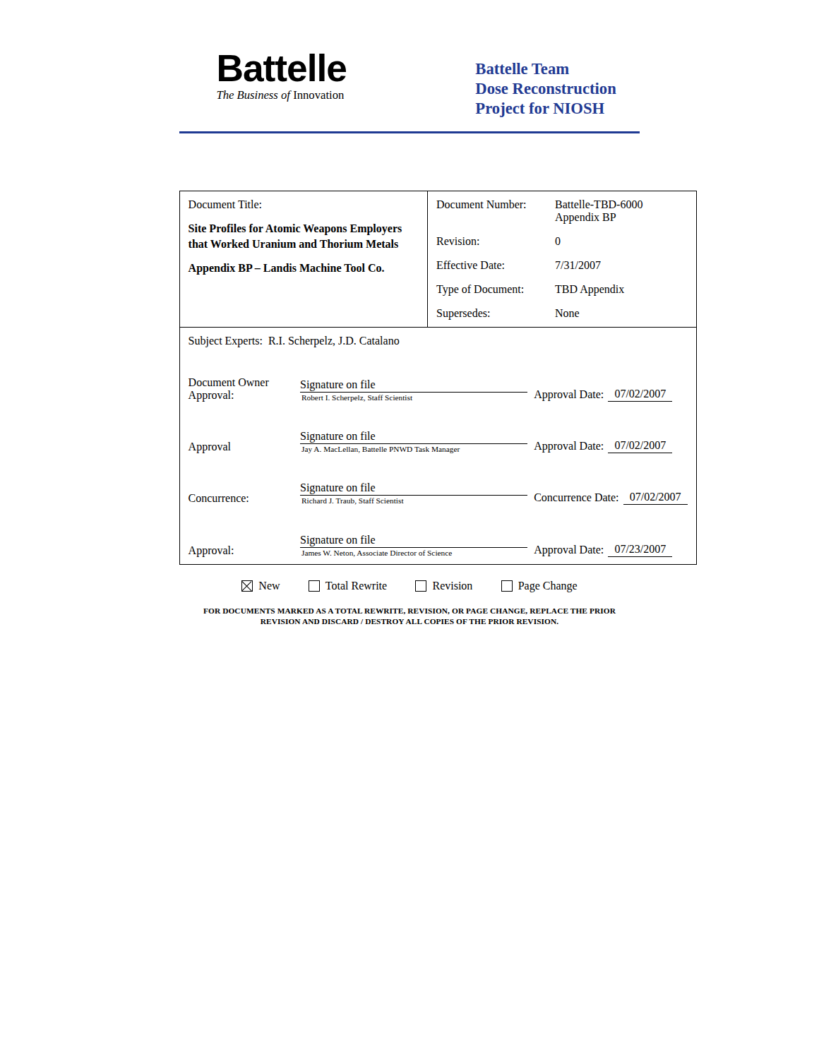Battelle
The Business of Innovation
Battelle Team
Dose Reconstruction
Project for NIOSH
| Document Title: Site Profiles for Atomic Weapons Employers that Worked Uranium and Thorium Metals Appendix BP – Landis Machine Tool Co. | Document Number: Battelle-TBD-6000 Appendix BP Revision: 0 Effective Date: 7/31/2007 Type of Document: TBD Appendix Supersedes: None |
| Subject Experts: R.I. Scherpelz, J.D. Catalano Document Owner Approval: Signature on file Robert I. Scherpelz, Staff Scientist Approval Date: 07/02/2007 Approval Signature on file Jay A. MacLellan, Battelle PNWD Task Manager Approval Date: 07/02/2007 Concurrence: Signature on file Richard J. Traub, Staff Scientist Concurrence Date: 07/02/2007 Approval: Signature on file James W. Neton, Associate Director of Science Approval Date: 07/23/2007 |
New Total Rewrite Revision Page Change
FOR DOCUMENTS MARKED AS A TOTAL REWRITE, REVISION, OR PAGE CHANGE, REPLACE THE PRIOR
REVISION AND DISCARD / DESTROY ALL COPIES OF THE PRIOR REVISION.